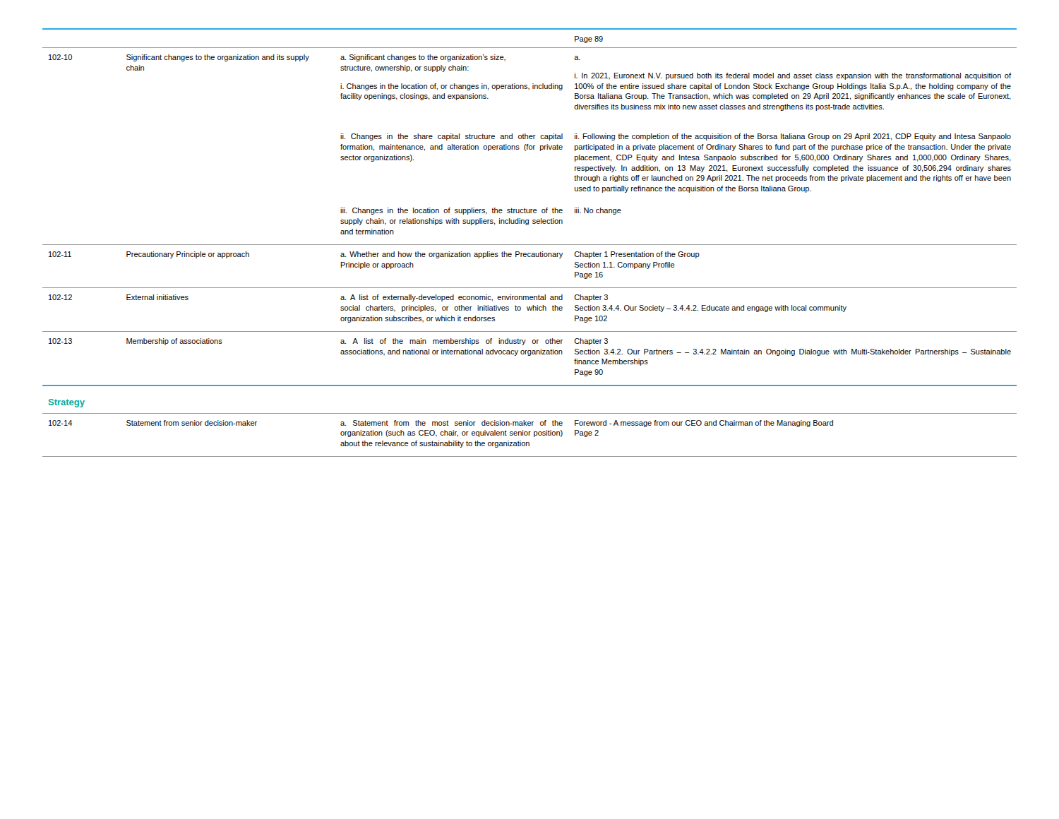| | | Page 89 |
| 102-10 | Significant changes to the organization and its supply chain | a. Significant changes to the organization’s size, structure, ownership, or supply chain: i. Changes in the location of, or changes in, operations, including facility openings, closings, and expansions. | a. i. In 2021, Euronext N.V. pursued both its federal model and asset class expansion with the transformational acquisition of 100% of the entire issued share capital of London Stock Exchange Group Holdings Italia S.p.A., the holding company of the Borsa Italiana Group. The Transaction, which was completed on 29 April 2021, significantly enhances the scale of Euronext, diversifies its business mix into new asset classes and strengthens its post-trade activities. |
| | | ii. Changes in the share capital structure and other capital formation, maintenance, and alteration operations (for private sector organizations). | ii. Following the completion of the acquisition of the Borsa Italiana Group on 29 April 2021, CDP Equity and Intesa Sanpaolo participated in a private placement of Ordinary Shares to fund part of the purchase price of the transaction. Under the private placement, CDP Equity and Intesa Sanpaolo subscribed for 5,600,000 Ordinary Shares and 1,000,000 Ordinary Shares, respectively. In addition, on 13 May 2021, Euronext successfully completed the issuance of 30,506,294 ordinary shares through a rights off er launched on 29 April 2021. The net proceeds from the private placement and the rights off er have been used to partially refinance the acquisition of the Borsa Italiana Group. |
| | | iii. Changes in the location of suppliers, the structure of the supply chain, or relationships with suppliers, including selection and termination | iii. No change |
| 102-11 | Precautionary Principle or approach | a. Whether and how the organization applies the Precautionary Principle or approach | Chapter 1 Presentation of the Group Section 1.1. Company Profile Page 16 |
| 102-12 | External initiatives | a. A list of externally-developed economic, environmental and social charters, principles, or other initiatives to which the organization subscribes, or which it endorses | Chapter 3 Section 3.4.4. Our Society – 3.4.4.2. Educate and engage with local community Page 102 |
| 102-13 | Membership of associations | a. A list of the main memberships of industry or other associations, and national or international advocacy organization | Chapter 3 Section 3.4.2. Our Partners – – 3.4.2.2 Maintain an Ongoing Dialogue with Multi-Stakeholder Partnerships – Sustainable finance Memberships Page 90 |
| Strategy |
| 102-14 | Statement from senior decision-maker | a. Statement from the most senior decision-maker of the organization (such as CEO, chair, or equivalent senior position) about the relevance of sustainability to the organization | Foreword - A message from our CEO and Chairman of the Managing Board Page 2 |